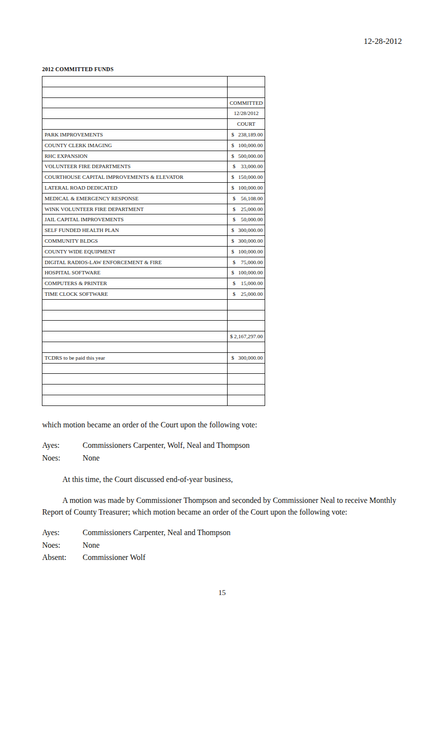12-28-2012
2012 COMMITTED FUNDS
| | COMMITTED |
| | 12/28/2012 |
| | COURT |
| PARK IMPROVEMENTS | $ 238,189.00 |
| COUNTY CLERK IMAGING | $ 100,000.00 |
| RHC EXPANSION | $ 500,000.00 |
| VOLUNTEER FIRE DEPARTMENTS | $ 33,000.00 |
| COURTHOUSE CAPITAL IMPROVEMENTS & ELEVATOR | $ 150,000.00 |
| LATERAL ROAD DEDICATED | $ 100,000.00 |
| MEDICAL & EMERGENCY RESPONSE | $ 56,108.00 |
| WINK VOLUNTEER FIRE DEPARTMENT | $ 25,000.00 |
| JAIL CAPITAL IMPROVEMENTS | $ 50,000.00 |
| SELF FUNDED HEALTH PLAN | $ 300,000.00 |
| COMMUNITY BLDGS | $ 300,000.00 |
| COUNTY WIDE EQUIPMENT | $ 100,000.00 |
| DIGITAL RADIOS-LAW ENFORCEMENT & FIRE | $ 75,000.00 |
| HOSPITAL SOFTWARE | $ 100,000.00 |
| COMPUTERS & PRINTER | $ 15,000.00 |
| TIME CLOCK SOFTWARE | $ 25,000.00 |
| | $ 2,167,297.00 |
| TCDRS to be paid this year | $ 300,000.00 |
which motion became an order of the Court upon the following vote:
Ayes: Commissioners Carpenter, Wolf, Neal and Thompson
Noes: None
At this time, the Court discussed end-of-year business,
A motion was made by Commissioner Thompson and seconded by Commissioner Neal to receive Monthly Report of County Treasurer; which motion became an order of the Court upon the following vote:
Ayes: Commissioners Carpenter, Neal and Thompson
Noes: None
Absent: Commissioner Wolf
15